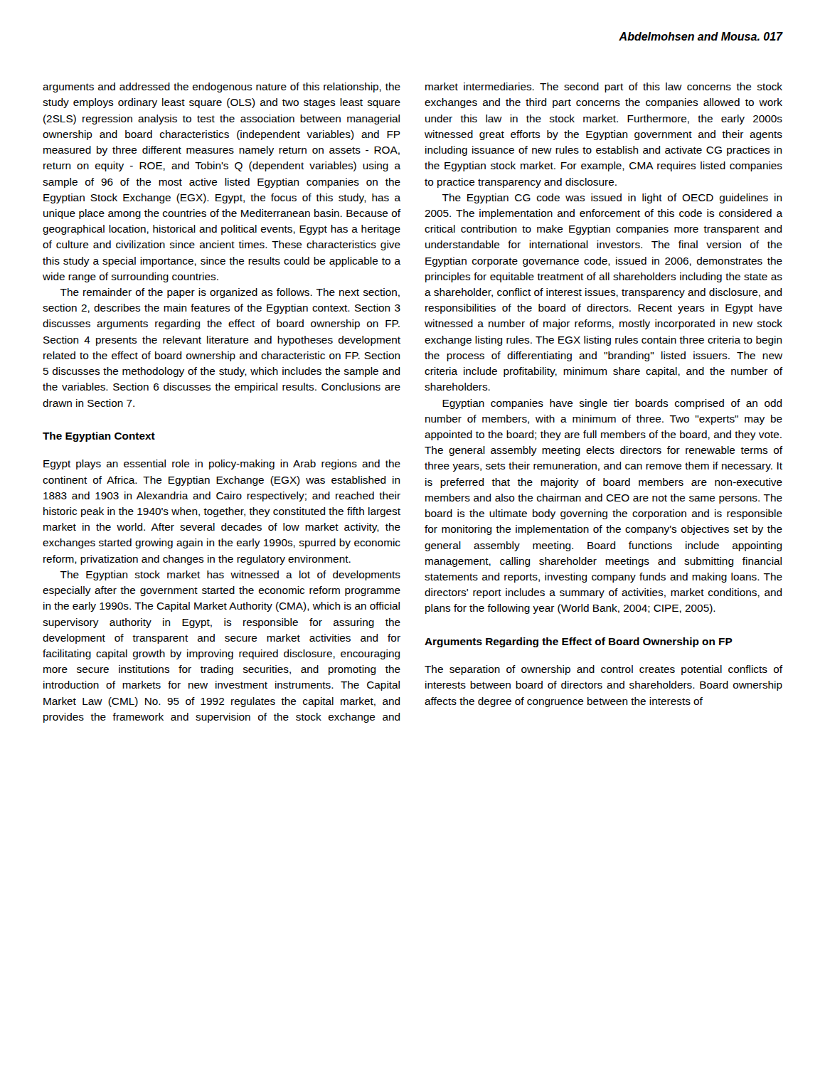Abdelmohsen and Mousa. 017
arguments and addressed the endogenous nature of this relationship, the study employs ordinary least square (OLS) and two stages least square (2SLS) regression analysis to test the association between managerial ownership and board characteristics (independent variables) and FP measured by three different measures namely return on assets - ROA, return on equity - ROE, and Tobin's Q (dependent variables) using a sample of 96 of the most active listed Egyptian companies on the Egyptian Stock Exchange (EGX). Egypt, the focus of this study, has a unique place among the countries of the Mediterranean basin. Because of geographical location, historical and political events, Egypt has a heritage of culture and civilization since ancient times. These characteristics give this study a special importance, since the results could be applicable to a wide range of surrounding countries.
The remainder of the paper is organized as follows. The next section, section 2, describes the main features of the Egyptian context. Section 3 discusses arguments regarding the effect of board ownership on FP. Section 4 presents the relevant literature and hypotheses development related to the effect of board ownership and characteristic on FP. Section 5 discusses the methodology of the study, which includes the sample and the variables. Section 6 discusses the empirical results. Conclusions are drawn in Section 7.
The Egyptian Context
Egypt plays an essential role in policy-making in Arab regions and the continent of Africa. The Egyptian Exchange (EGX) was established in 1883 and 1903 in Alexandria and Cairo respectively; and reached their historic peak in the 1940's when, together, they constituted the fifth largest market in the world. After several decades of low market activity, the exchanges started growing again in the early 1990s, spurred by economic reform, privatization and changes in the regulatory environment.
The Egyptian stock market has witnessed a lot of developments especially after the government started the economic reform programme in the early 1990s. The Capital Market Authority (CMA), which is an official supervisory authority in Egypt, is responsible for assuring the development of transparent and secure market activities and for facilitating capital growth by improving required disclosure, encouraging more secure institutions for trading securities, and promoting the introduction of markets for new investment instruments. The Capital Market Law (CML) No. 95 of 1992 regulates the capital market, and provides the framework and supervision of the stock exchange and market intermediaries. The second part of this law concerns the stock exchanges and the third part concerns the companies allowed to work under this law in the stock market. Furthermore, the early 2000s witnessed great efforts by the Egyptian government and their agents including issuance of new rules to establish and activate CG practices in the Egyptian stock market. For example, CMA requires listed companies to practice transparency and disclosure.
The Egyptian CG code was issued in light of OECD guidelines in 2005. The implementation and enforcement of this code is considered a critical contribution to make Egyptian companies more transparent and understandable for international investors. The final version of the Egyptian corporate governance code, issued in 2006, demonstrates the principles for equitable treatment of all shareholders including the state as a shareholder, conflict of interest issues, transparency and disclosure, and responsibilities of the board of directors. Recent years in Egypt have witnessed a number of major reforms, mostly incorporated in new stock exchange listing rules. The EGX listing rules contain three criteria to begin the process of differentiating and "branding" listed issuers. The new criteria include profitability, minimum share capital, and the number of shareholders.
Egyptian companies have single tier boards comprised of an odd number of members, with a minimum of three. Two "experts" may be appointed to the board; they are full members of the board, and they vote. The general assembly meeting elects directors for renewable terms of three years, sets their remuneration, and can remove them if necessary. It is preferred that the majority of board members are non-executive members and also the chairman and CEO are not the same persons. The board is the ultimate body governing the corporation and is responsible for monitoring the implementation of the company's objectives set by the general assembly meeting. Board functions include appointing management, calling shareholder meetings and submitting financial statements and reports, investing company funds and making loans. The directors' report includes a summary of activities, market conditions, and plans for the following year (World Bank, 2004; CIPE, 2005).
Arguments Regarding the Effect of Board Ownership on FP
The separation of ownership and control creates potential conflicts of interests between board of directors and shareholders. Board ownership affects the degree of congruence between the interests of